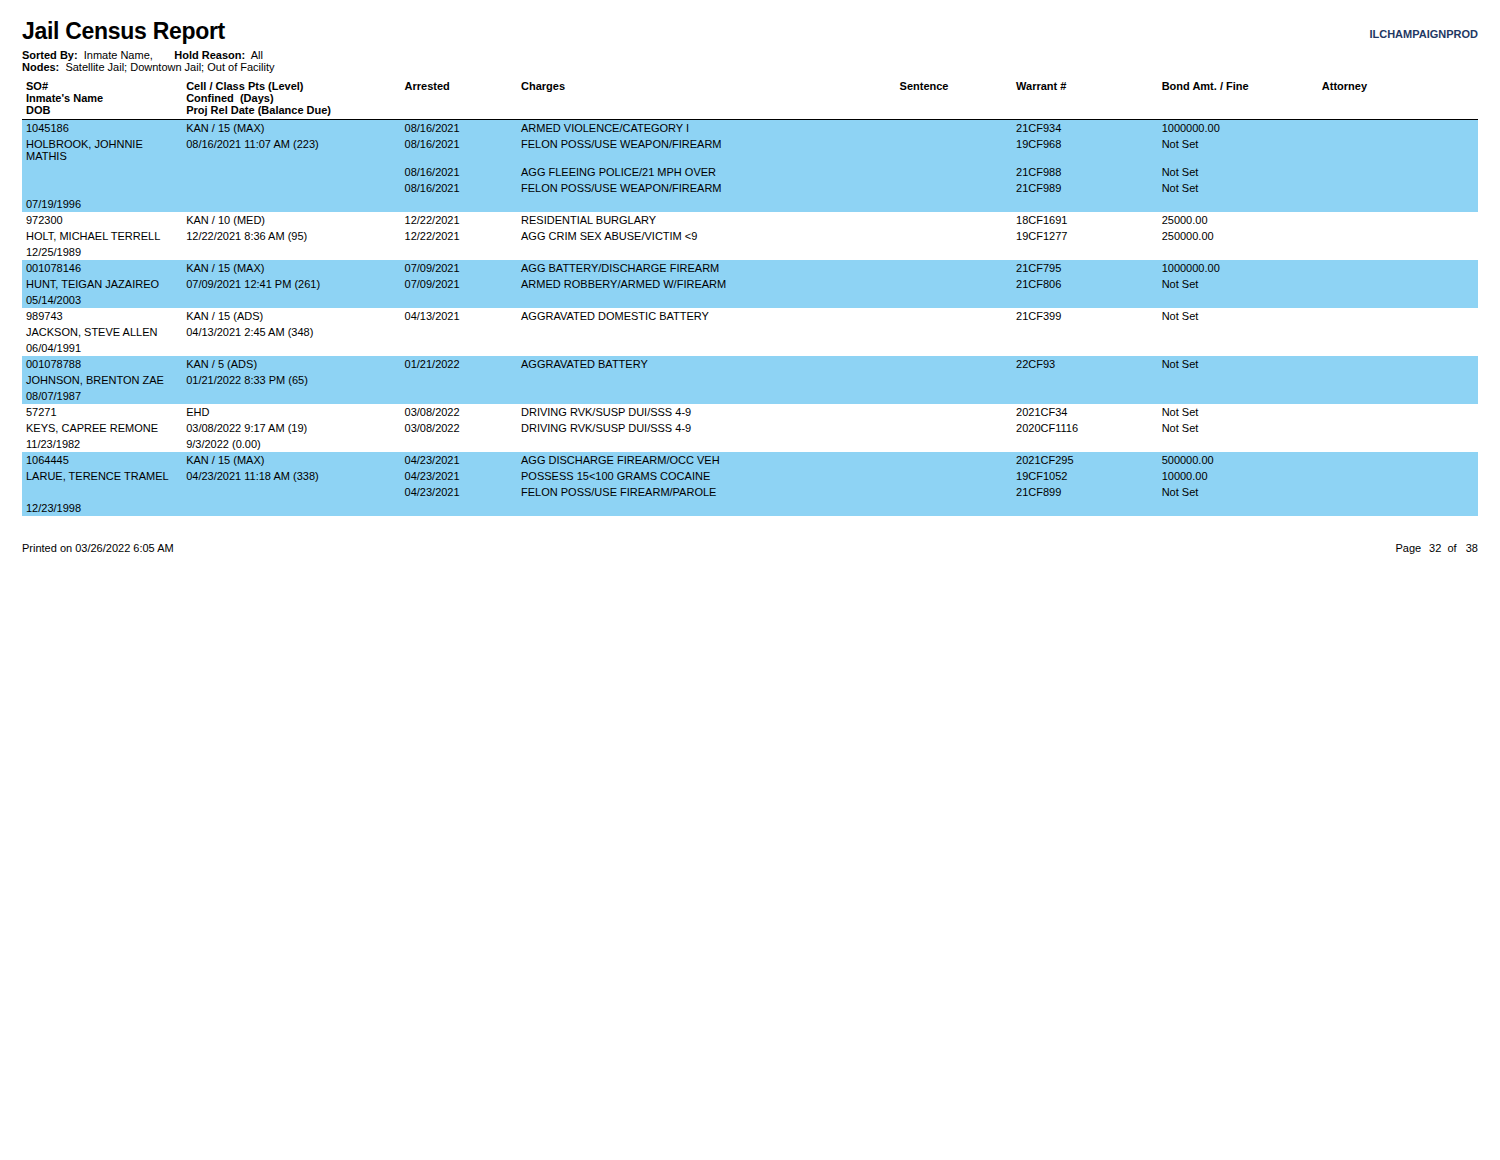Jail Census Report
ILCHAMPAIGNPROD
Sorted By: Inmate Name, Hold Reason: All
Nodes: Satellite Jail; Downtown Jail; Out of Facility
| SO# Inmate's Name DOB | Cell / Class Pts (Level) Confined (Days) Proj Rel Date (Balance Due) | Arrested | Charges | Sentence | Warrant # | Bond Amt. / Fine | Attorney |
| --- | --- | --- | --- | --- | --- | --- | --- |
| 1045186 | KAN / 15 (MAX) | 08/16/2021 | ARMED VIOLENCE/CATEGORY I | | 21CF934 | 1000000.00 | |
| HOLBROOK, JOHNNIE MATHIS | 08/16/2021 11:07 AM (223) | 08/16/2021 | FELON POSS/USE WEAPON/FIREARM | | 19CF968 | Not Set | |
| | | 08/16/2021 | AGG FLEEING POLICE/21 MPH OVER | | 21CF988 | Not Set | |
| | | 08/16/2021 | FELON POSS/USE WEAPON/FIREARM | | 21CF989 | Not Set | |
| 07/19/1996 | | | | | | | |
| 972300 | KAN / 10 (MED) | 12/22/2021 | RESIDENTIAL BURGLARY | | 18CF1691 | 25000.00 | |
| HOLT, MICHAEL TERRELL | 12/22/2021 8:36 AM (95) | 12/22/2021 | AGG CRIM SEX ABUSE/VICTIM <9 | | 19CF1277 | 250000.00 | |
| 12/25/1989 | | | | | | | |
| 001078146 | KAN / 15 (MAX) | 07/09/2021 | AGG BATTERY/DISCHARGE FIREARM | | 21CF795 | 1000000.00 | |
| HUNT, TEIGAN JAZAIREO | 07/09/2021 12:41 PM (261) | 07/09/2021 | ARMED ROBBERY/ARMED W/FIREARM | | 21CF806 | Not Set | |
| 05/14/2003 | | | | | | | |
| 989743 | KAN / 15 (ADS) | 04/13/2021 | AGGRAVATED DOMESTIC BATTERY | | 21CF399 | Not Set | |
| JACKSON, STEVE ALLEN | 04/13/2021 2:45 AM (348) | | | | | | |
| 06/04/1991 | | | | | | | |
| 001078788 | KAN / 5 (ADS) | 01/21/2022 | AGGRAVATED BATTERY | | 22CF93 | Not Set | |
| JOHNSON, BRENTON ZAE | 01/21/2022 8:33 PM (65) | | | | | | |
| 08/07/1987 | | | | | | | |
| 57271 | EHD | 03/08/2022 | DRIVING RVK/SUSP DUI/SSS 4-9 | | 2021CF34 | Not Set | |
| KEYS, CAPREE REMONE | 03/08/2022 9:17 AM (19) | 03/08/2022 | DRIVING RVK/SUSP DUI/SSS 4-9 | | 2020CF1116 | Not Set | |
| 11/23/1982 | 9/3/2022 (0.00) | | | | | | |
| 1064445 | KAN / 15 (MAX) | 04/23/2021 | AGG DISCHARGE FIREARM/OCC VEH | | 2021CF295 | 500000.00 | |
| LARUE, TERENCE TRAMEL | 04/23/2021 11:18 AM (338) | 04/23/2021 | POSSESS 15<100 GRAMS COCAINE | | 19CF1052 | 10000.00 | |
| | | 04/23/2021 | FELON POSS/USE FIREARM/PAROLE | | 21CF899 | Not Set | |
| 12/23/1998 | | | | | | | |
Printed on 03/26/2022 6:05 AM
Page 32 of 38